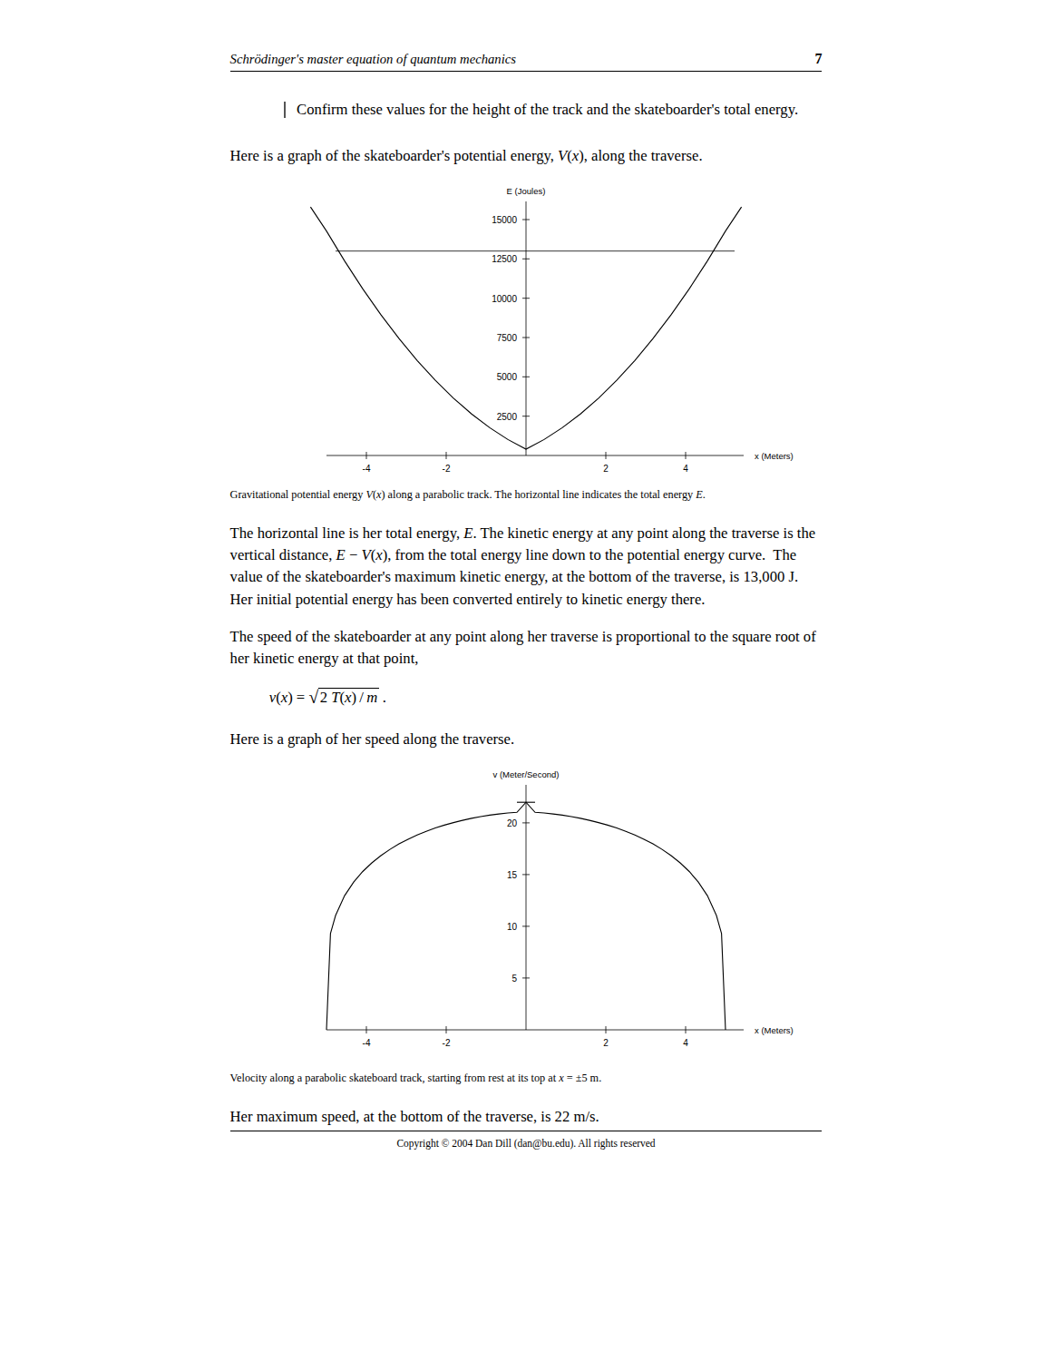Schrödinger's master equation of quantum mechanics 7
Confirm these values for the height of the track and the skateboarder's total energy.
Here is a graph of the skateboarder's potential energy, V(x), along the traverse.
E (Joules) x (Meters) 15000 12500 10000 7500 5000 2500 -4 -2 2 4
Gravitational potential energy V(x) along a parabolic track. The horizontal line indicates the total energy E.
The horizontal line is her total energy, E. The kinetic energy at any point along the traverse is the vertical distance, E − V(x), from the total energy line down to the potential energy curve. The value of the skateboarder's maximum kinetic energy, at the bottom of the traverse, is 13,000 J. Her initial potential energy has been converted entirely to kinetic energy there.
The speed of the skateboarder at any point along her traverse is proportional to the square root of her kinetic energy at that point,
v(x) = 2 T(x) / m .
Here is a graph of her speed along the traverse.
v (Meter/Second) x (Meters) 20 15 10 5 -4 -2 2 4
Velocity along a parabolic skateboard track, starting from rest at its top at x = ±5 m.
Her maximum speed, at the bottom of the traverse, is 22 m/s.
Copyright © 2004 Dan Dill (dan@bu.edu). All rights reserved